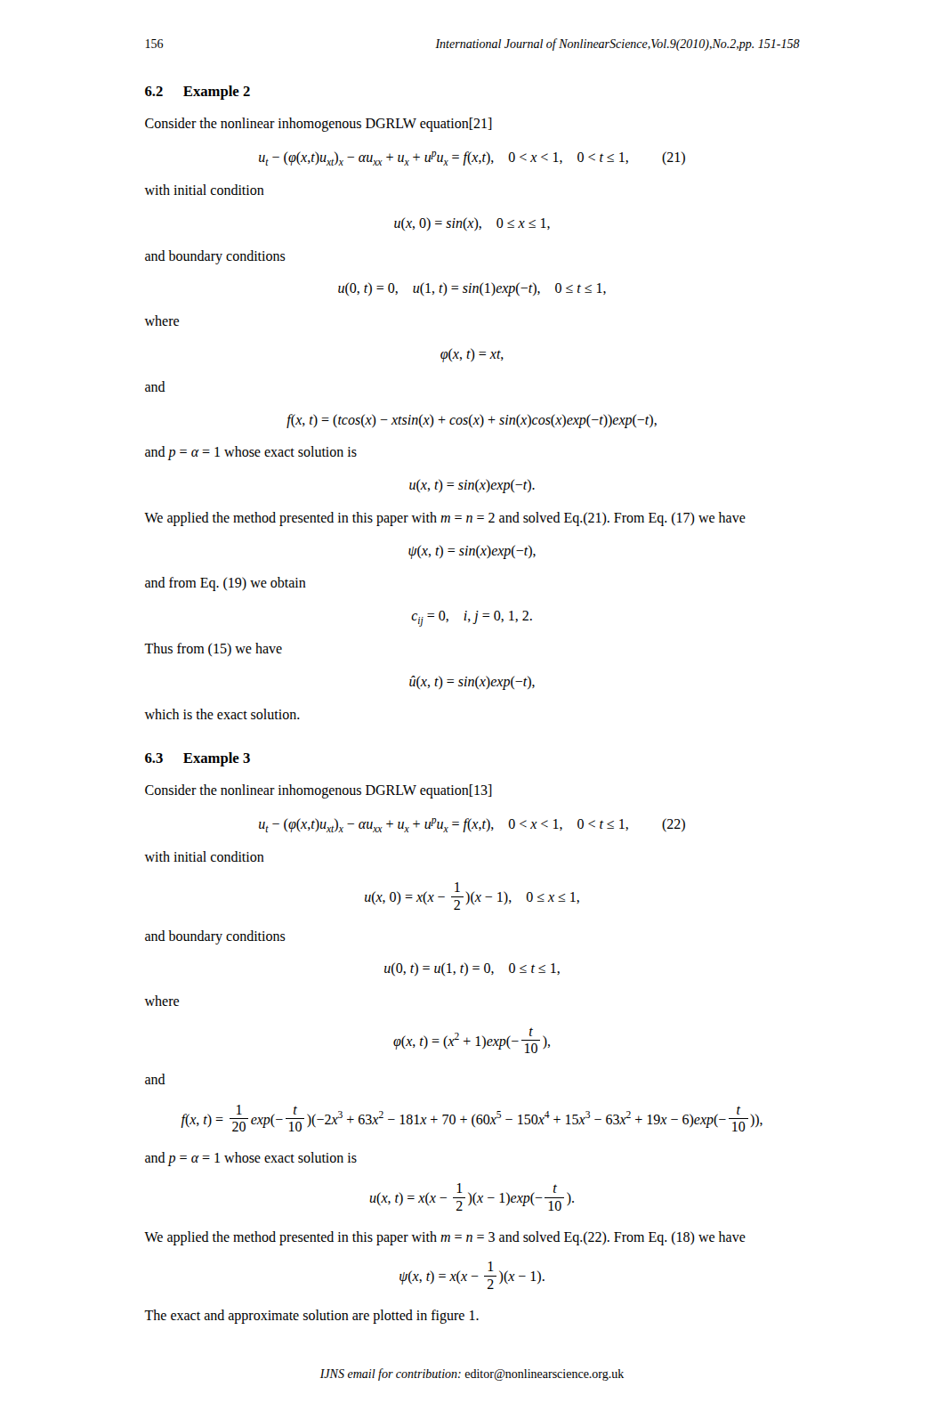156 International Journal of NonlinearScience,Vol.9(2010),No.2,pp. 151-158
6.2 Example 2
Consider the nonlinear inhomogenous DGRLW equation[21]
ut − (φ(x,t)uxt)x − αuxx + ux + upux = f(x,t), 0 < x < 1, 0 < t ≤ 1, (21)
with initial condition
u(x, 0) = sin(x), 0 ≤ x ≤ 1,
and boundary conditions
u(0, t) = 0, u(1, t) = sin(1)exp(−t), 0 ≤ t ≤ 1,
where
φ(x, t) = xt,
and
f(x, t) = (tcos(x) − xtsin(x) + cos(x) + sin(x)cos(x)exp(−t))exp(−t),
and p = α = 1 whose exact solution is
u(x, t) = sin(x)exp(−t).
We applied the method presented in this paper with m = n = 2 and solved Eq.(21). From Eq. (17) we have
ψ(x, t) = sin(x)exp(−t),
and from Eq. (19) we obtain
cij = 0, i, j = 0, 1, 2.
Thus from (15) we have
û(x, t) = sin(x)exp(−t),
which is the exact solution.
6.3 Example 3
Consider the nonlinear inhomogenous DGRLW equation[13]
ut − (φ(x,t)uxt)x − αuxx + ux + upux = f(x,t), 0 < x < 1, 0 < t ≤ 1, (22)
with initial condition
u(x, 0) = x(x − 12)(x − 1), 0 ≤ x ≤ 1,
and boundary conditions
u(0, t) = u(1, t) = 0, 0 ≤ t ≤ 1,
where
φ(x, t) = (x2 + 1)exp(−t 10),
and
f(x, t) = 120 exp(−t 10)(−2x3 + 63x2 − 181x + 70 + (60x5 − 150x4 + 15x3 − 63x2 + 19x − 6)exp(−t 10)),
and p = α = 1 whose exact solution is
u(x, t) = x(x − 12)(x − 1)exp(−t 10).
We applied the method presented in this paper with m = n = 3 and solved Eq.(22). From Eq. (18) we have
ψ(x, t) = x(x − 12)(x − 1).
The exact and approximate solution are plotted in figure 1.
IJNS email for contribution: editor@nonlinearscience.org.uk